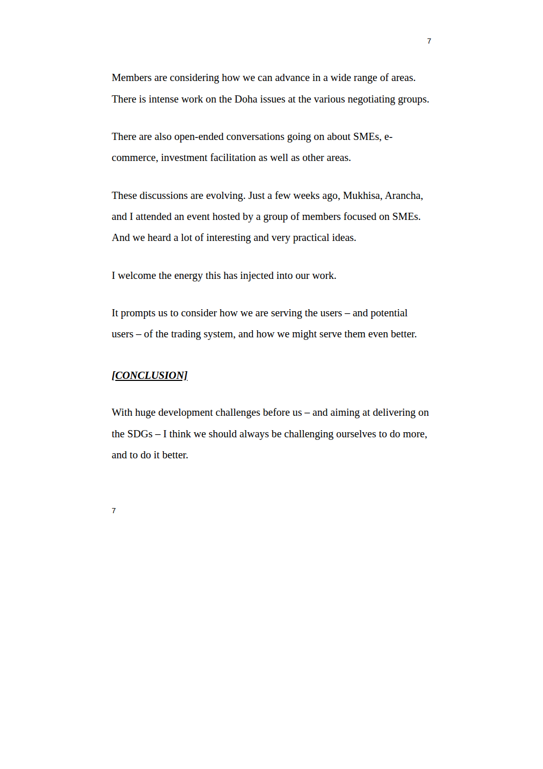7
Members are considering how we can advance in a wide range of areas. There is intense work on the Doha issues at the various negotiating groups.
There are also open-ended conversations going on about SMEs, e-commerce, investment facilitation as well as other areas.
These discussions are evolving. Just a few weeks ago, Mukhisa, Arancha, and I attended an event hosted by a group of members focused on SMEs. And we heard a lot of interesting and very practical ideas.
I welcome the energy this has injected into our work.
It prompts us to consider how we are serving the users – and potential users – of the trading system, and how we might serve them even better.
[CONCLUSION]
With huge development challenges before us – and aiming at delivering on the SDGs – I think we should always be challenging ourselves to do more, and to do it better.
7